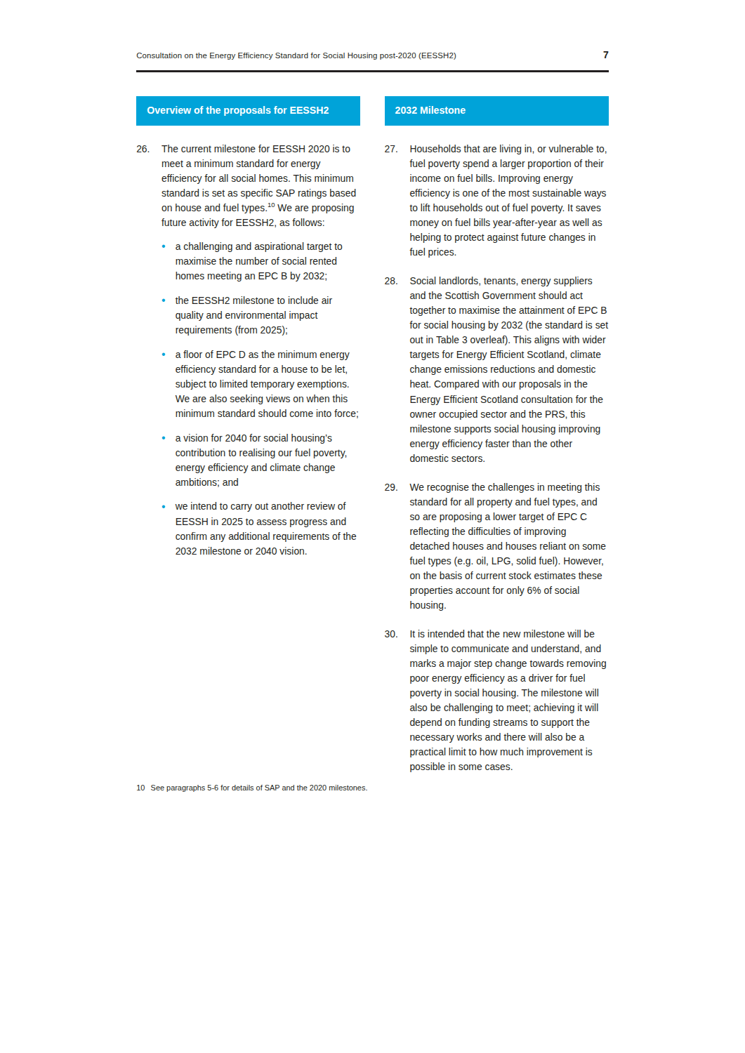Consultation on the Energy Efficiency Standard for Social Housing post-2020 (EESSH2) 7
Overview of the proposals for EESSH2
26. The current milestone for EESSH 2020 is to meet a minimum standard for energy efficiency for all social homes. This minimum standard is set as specific SAP ratings based on house and fuel types.10 We are proposing future activity for EESSH2, as follows:
a challenging and aspirational target to maximise the number of social rented homes meeting an EPC B by 2032;
the EESSH2 milestone to include air quality and environmental impact requirements (from 2025);
a floor of EPC D as the minimum energy efficiency standard for a house to be let, subject to limited temporary exemptions. We are also seeking views on when this minimum standard should come into force;
a vision for 2040 for social housing’s contribution to realising our fuel poverty, energy efficiency and climate change ambitions; and
we intend to carry out another review of EESSH in 2025 to assess progress and confirm any additional requirements of the 2032 milestone or 2040 vision.
2032 Milestone
27. Households that are living in, or vulnerable to, fuel poverty spend a larger proportion of their income on fuel bills. Improving energy efficiency is one of the most sustainable ways to lift households out of fuel poverty. It saves money on fuel bills year-after-year as well as helping to protect against future changes in fuel prices.
28. Social landlords, tenants, energy suppliers and the Scottish Government should act together to maximise the attainment of EPC B for social housing by 2032 (the standard is set out in Table 3 overleaf). This aligns with wider targets for Energy Efficient Scotland, climate change emissions reductions and domestic heat. Compared with our proposals in the Energy Efficient Scotland consultation for the owner occupied sector and the PRS, this milestone supports social housing improving energy efficiency faster than the other domestic sectors.
29. We recognise the challenges in meeting this standard for all property and fuel types, and so are proposing a lower target of EPC C reflecting the difficulties of improving detached houses and houses reliant on some fuel types (e.g. oil, LPG, solid fuel). However, on the basis of current stock estimates these properties account for only 6% of social housing.
30. It is intended that the new milestone will be simple to communicate and understand, and marks a major step change towards removing poor energy efficiency as a driver for fuel poverty in social housing. The milestone will also be challenging to meet; achieving it will depend on funding streams to support the necessary works and there will also be a practical limit to how much improvement is possible in some cases.
10 See paragraphs 5-6 for details of SAP and the 2020 milestones.